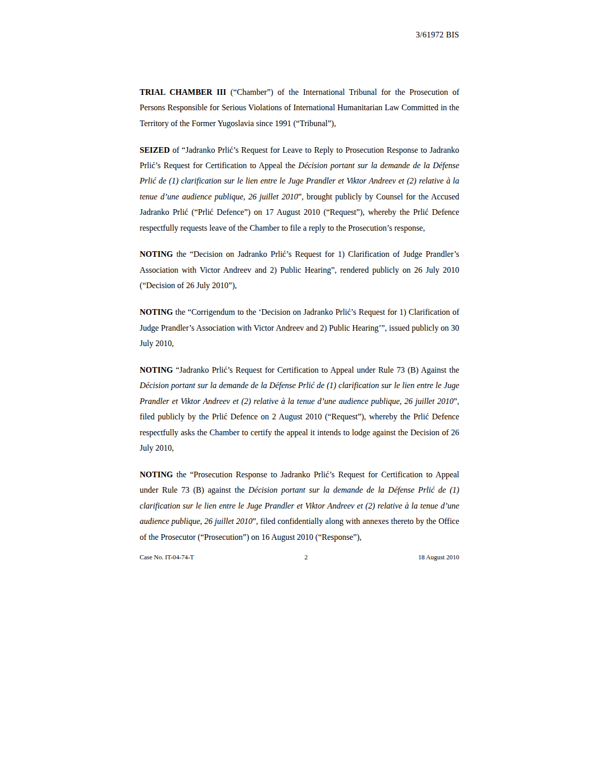3/61972 BIS
TRIAL CHAMBER III (“Chamber”) of the International Tribunal for the Prosecution of Persons Responsible for Serious Violations of International Humanitarian Law Committed in the Territory of the Former Yugoslavia since 1991 (“Tribunal”),
SEIZED of “Jadranko Prlić’s Request for Leave to Reply to Prosecution Response to Jadranko Prlić’s Request for Certification to Appeal the Décision portant sur la demande de la Défense Prlić de (1) clarification sur le lien entre le Juge Prandler et Viktor Andreev et (2) relative à la tenue d’une audience publique, 26 juillet 2010”, brought publicly by Counsel for the Accused Jadranko Prlić (“Prlić Defence”) on 17 August 2010 (“Request”), whereby the Prlić Defence respectfully requests leave of the Chamber to file a reply to the Prosecution’s response,
NOTING the “Decision on Jadranko Prlić’s Request for 1) Clarification of Judge Prandler’s Association with Victor Andreev and 2) Public Hearing”, rendered publicly on 26 July 2010 (“Decision of 26 July 2010”),
NOTING the “Corrigendum to the ‘Decision on Jadranko Prlić’s Request for 1) Clarification of Judge Prandler’s Association with Victor Andreev and 2) Public Hearing’”, issued publicly on 30 July 2010,
NOTING “Jadranko Prlić’s Request for Certification to Appeal under Rule 73 (B) Against the Décision portant sur la demande de la Défense Prlić de (1) clarification sur le lien entre le Juge Prandler et Viktor Andreev et (2) relative à la tenue d’une audience publique, 26 juillet 2010”, filed publicly by the Prlić Defence on 2 August 2010 (“Request”), whereby the Prlić Defence respectfully asks the Chamber to certify the appeal it intends to lodge against the Decision of 26 July 2010,
NOTING the “Prosecution Response to Jadranko Prlić’s Request for Certification to Appeal under Rule 73 (B) against the Décision portant sur la demande de la Défense Prlić de (1) clarification sur le lien entre le Juge Prandler et Viktor Andreev et (2) relative à la tenue d’une audience publique, 26 juillet 2010”, filed confidentially along with annexes thereto by the Office of the Prosecutor (“Prosecution”) on 16 August 2010 (“Response”),
Case No. IT-04-74-T 2 18 August 2010